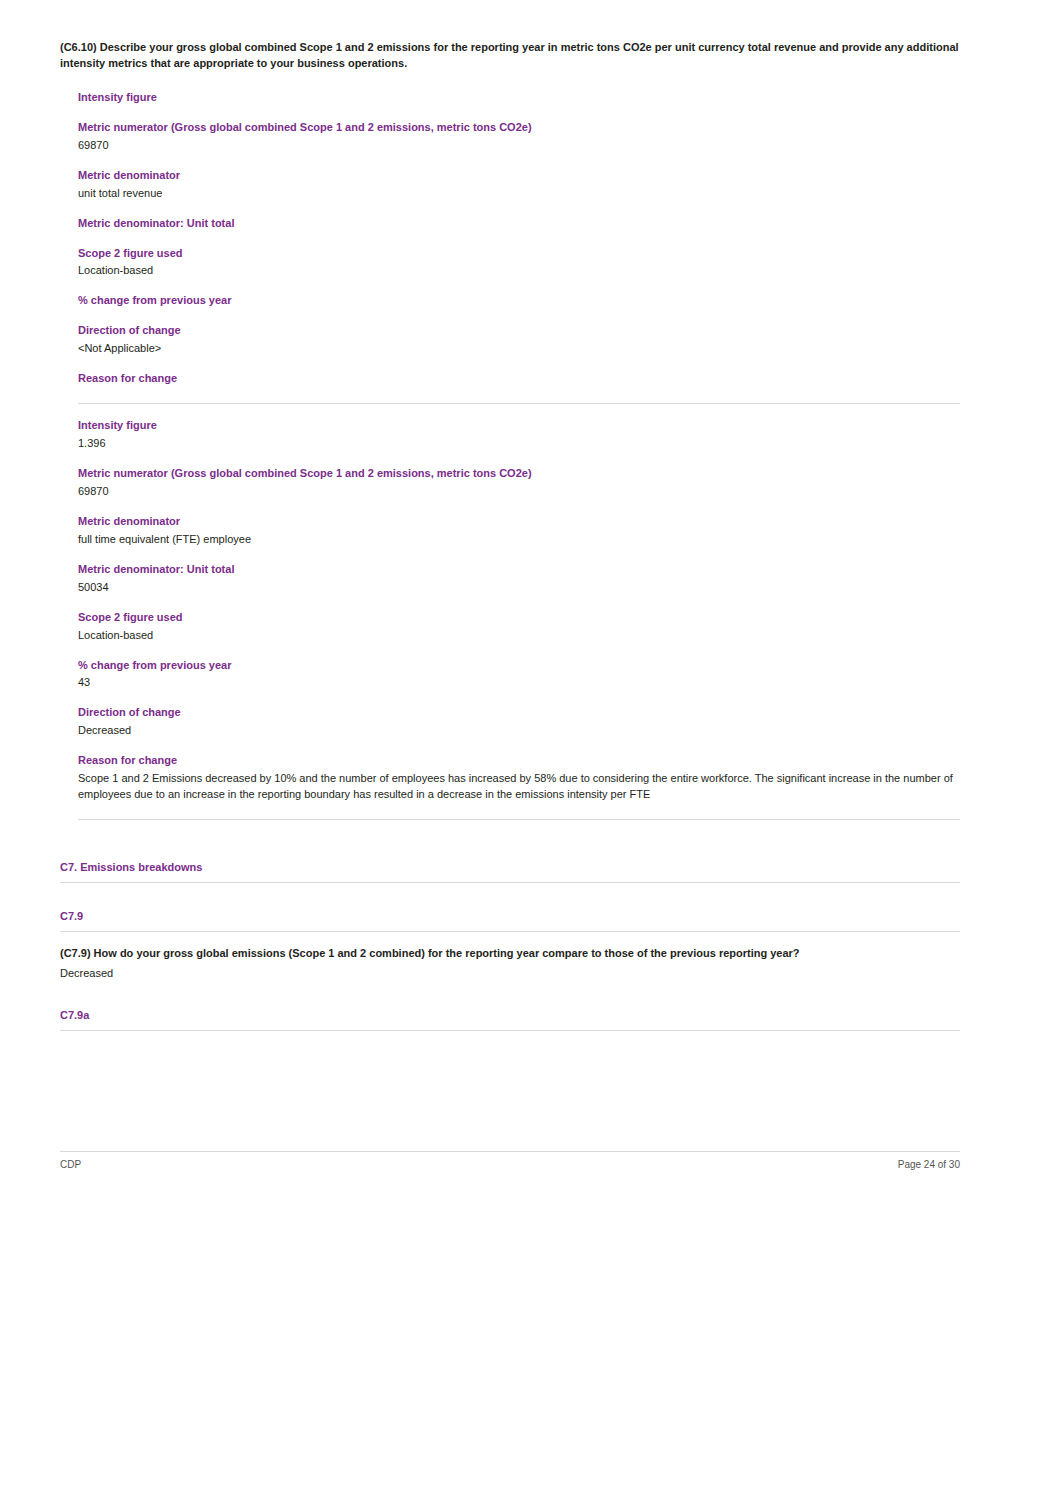(C6.10) Describe your gross global combined Scope 1 and 2 emissions for the reporting year in metric tons CO2e per unit currency total revenue and provide any additional intensity metrics that are appropriate to your business operations.
Intensity figure
Metric numerator (Gross global combined Scope 1 and 2 emissions, metric tons CO2e)
69870
Metric denominator
unit total revenue
Metric denominator: Unit total
Scope 2 figure used
Location-based
% change from previous year
Direction of change
<Not Applicable>
Reason for change
Intensity figure
1.396
Metric numerator (Gross global combined Scope 1 and 2 emissions, metric tons CO2e)
69870
Metric denominator
full time equivalent (FTE) employee
Metric denominator: Unit total
50034
Scope 2 figure used
Location-based
% change from previous year
43
Direction of change
Decreased
Reason for change
Scope 1 and 2 Emissions decreased by 10% and the number of employees has increased by 58% due to considering the entire workforce. The significant increase in the number of employees due to an increase in the reporting boundary has resulted in a decrease in the emissions intensity per FTE
C7. Emissions breakdowns
C7.9
(C7.9) How do your gross global emissions (Scope 1 and 2 combined) for the reporting year compare to those of the previous reporting year?
Decreased
C7.9a
CDP Page 24 of 30